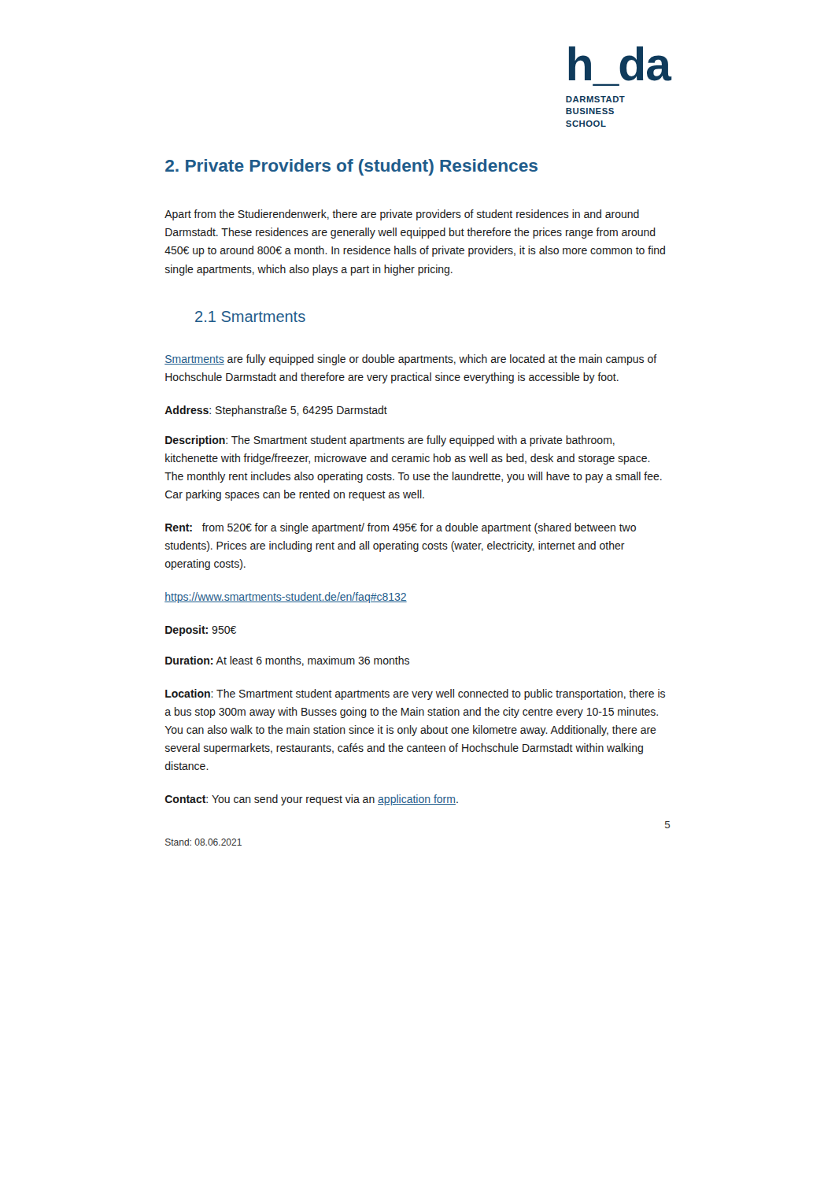h_da
Darmstadt
Business
School
2. Private Providers of (student) Residences
Apart from the Studierendenwerk, there are private providers of student residences in and around Darmstadt. These residences are generally well equipped but therefore the prices range from around 450€ up to around 800€ a month. In residence halls of private providers, it is also more common to find single apartments, which also plays a part in higher pricing.
2.1 Smartments
Smartments are fully equipped single or double apartments, which are located at the main campus of Hochschule Darmstadt and therefore are very practical since everything is accessible by foot.
Address: Stephanstraße 5, 64295 Darmstadt
Description: The Smartment student apartments are fully equipped with a private bathroom, kitchenette with fridge/freezer, microwave and ceramic hob as well as bed, desk and storage space. The monthly rent includes also operating costs. To use the laundrette, you will have to pay a small fee. Car parking spaces can be rented on request as well.
Rent: from 520€ for a single apartment/ from 495€ for a double apartment (shared between two students). Prices are including rent and all operating costs (water, electricity, internet and other operating costs).
https://www.smartments-student.de/en/faq#c8132
Deposit: 950€
Duration: At least 6 months, maximum 36 months
Location: The Smartment student apartments are very well connected to public transportation, there is a bus stop 300m away with Busses going to the Main station and the city centre every 10-15 minutes. You can also walk to the main station since it is only about one kilometre away. Additionally, there are several supermarkets, restaurants, cafés and the canteen of Hochschule Darmstadt within walking distance.
Contact: You can send your request via an application form.
5
Stand: 08.06.2021